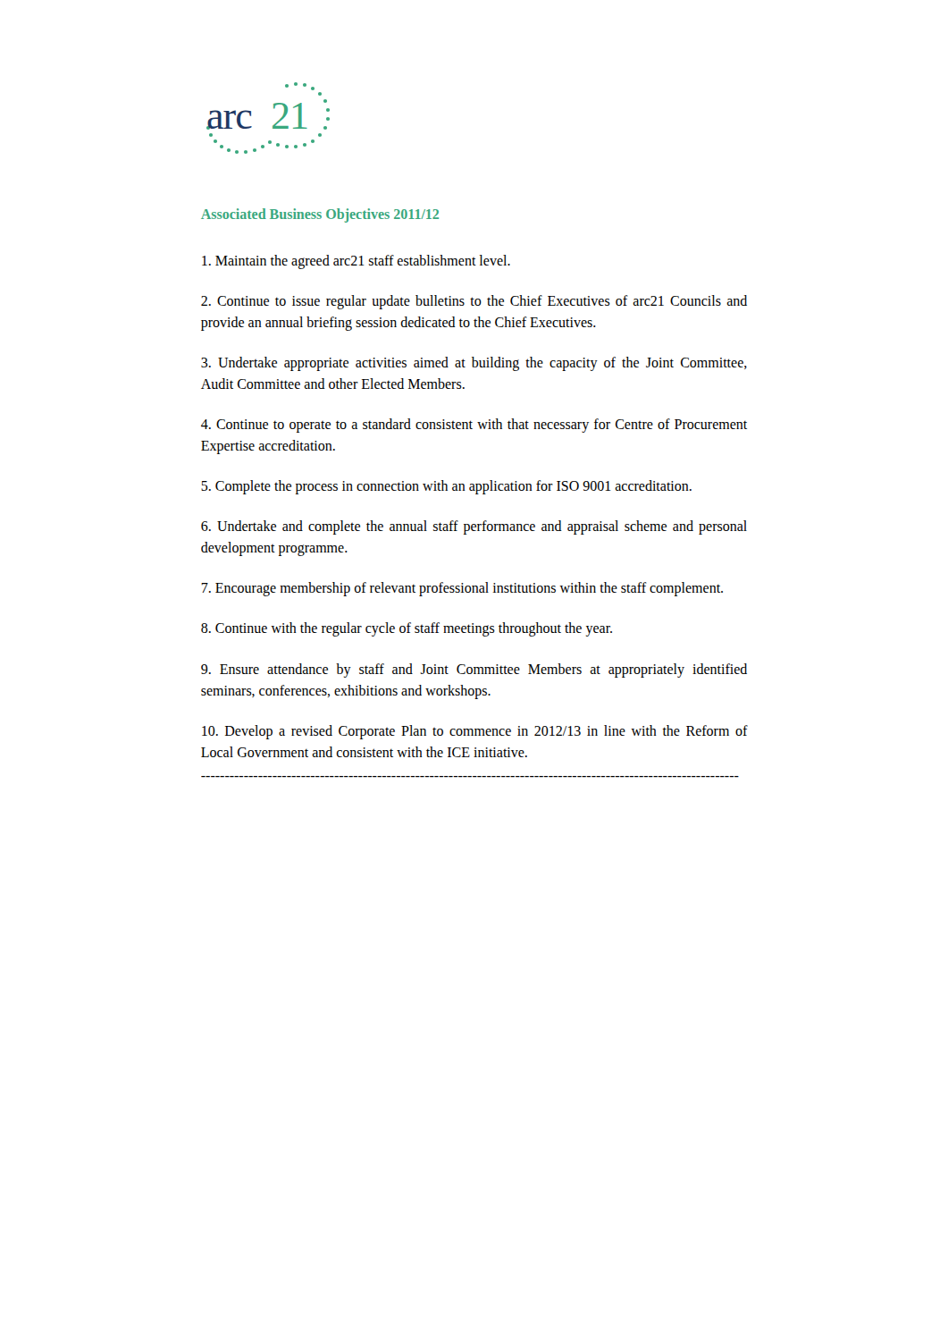arc 21
Associated Business Objectives 2011/12
1. Maintain the agreed arc21 staff establishment level.
2. Continue to issue regular update bulletins to the Chief Executives of arc21 Councils and provide an annual briefing session dedicated to the Chief Executives.
3. Undertake appropriate activities aimed at building the capacity of the Joint Committee, Audit Committee and other Elected Members.
4. Continue to operate to a standard consistent with that necessary for Centre of Procurement Expertise accreditation.
5. Complete the process in connection with an application for ISO 9001 accreditation.
6. Undertake and complete the annual staff performance and appraisal scheme and personal development programme.
7. Encourage membership of relevant professional institutions within the staff complement.
8. Continue with the regular cycle of staff meetings throughout the year.
9. Ensure attendance by staff and Joint Committee Members at appropriately identified seminars, conferences, exhibitions and workshops.
10. Develop a revised Corporate Plan to commence in 2012/13 in line with the Reform of Local Government and consistent with the ICE initiative.
-----------------------------------------------------------------------------------------------------------------